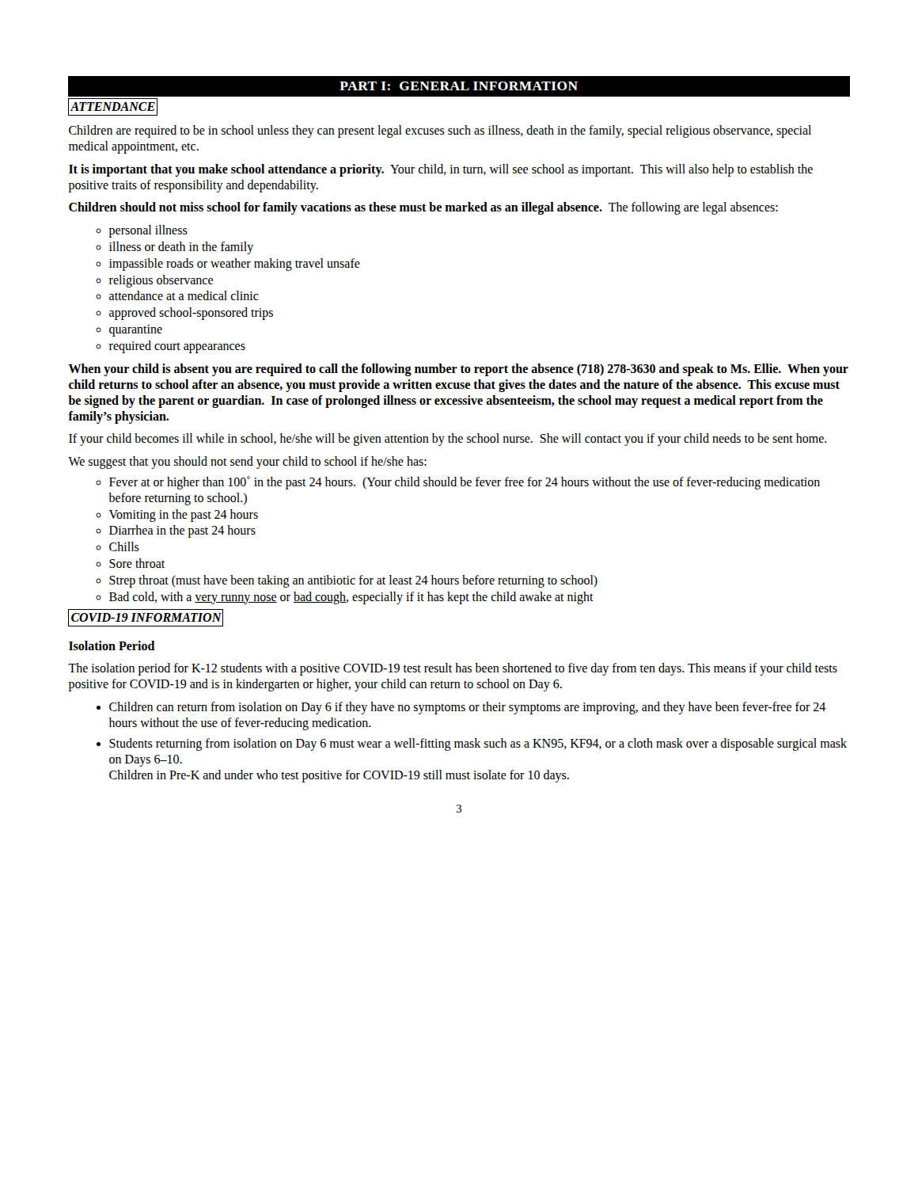PART I: GENERAL INFORMATION
ATTENDANCE
Children are required to be in school unless they can present legal excuses such as illness, death in the family, special religious observance, special medical appointment, etc.
It is important that you make school attendance a priority. Your child, in turn, will see school as important. This will also help to establish the positive traits of responsibility and dependability.
Children should not miss school for family vacations as these must be marked as an illegal absence. The following are legal absences:
personal illness
illness or death in the family
impassible roads or weather making travel unsafe
religious observance
attendance at a medical clinic
approved school-sponsored trips
quarantine
required court appearances
When your child is absent you are required to call the following number to report the absence (718) 278-3630 and speak to Ms. Ellie. When your child returns to school after an absence, you must provide a written excuse that gives the dates and the nature of the absence. This excuse must be signed by the parent or guardian. In case of prolonged illness or excessive absenteeism, the school may request a medical report from the family’s physician.
If your child becomes ill while in school, he/she will be given attention by the school nurse. She will contact you if your child needs to be sent home.
We suggest that you should not send your child to school if he/she has:
Fever at or higher than 100˚ in the past 24 hours. (Your child should be fever free for 24 hours without the use of fever-reducing medication before returning to school.)
Vomiting in the past 24 hours
Diarrhea in the past 24 hours
Chills
Sore throat
Strep throat (must have been taking an antibiotic for at least 24 hours before returning to school)
Bad cold, with a very runny nose or bad cough, especially if it has kept the child awake at night
COVID-19 INFORMATION
Isolation Period
The isolation period for K-12 students with a positive COVID-19 test result has been shortened to five day from ten days. This means if your child tests positive for COVID-19 and is in kindergarten or higher, your child can return to school on Day 6.
Children can return from isolation on Day 6 if they have no symptoms or their symptoms are improving, and they have been fever-free for 24 hours without the use of fever-reducing medication.
Students returning from isolation on Day 6 must wear a well-fitting mask such as a KN95, KF94, or a cloth mask over a disposable surgical mask on Days 6–10.
Children in Pre-K and under who test positive for COVID-19 still must isolate for 10 days.
3